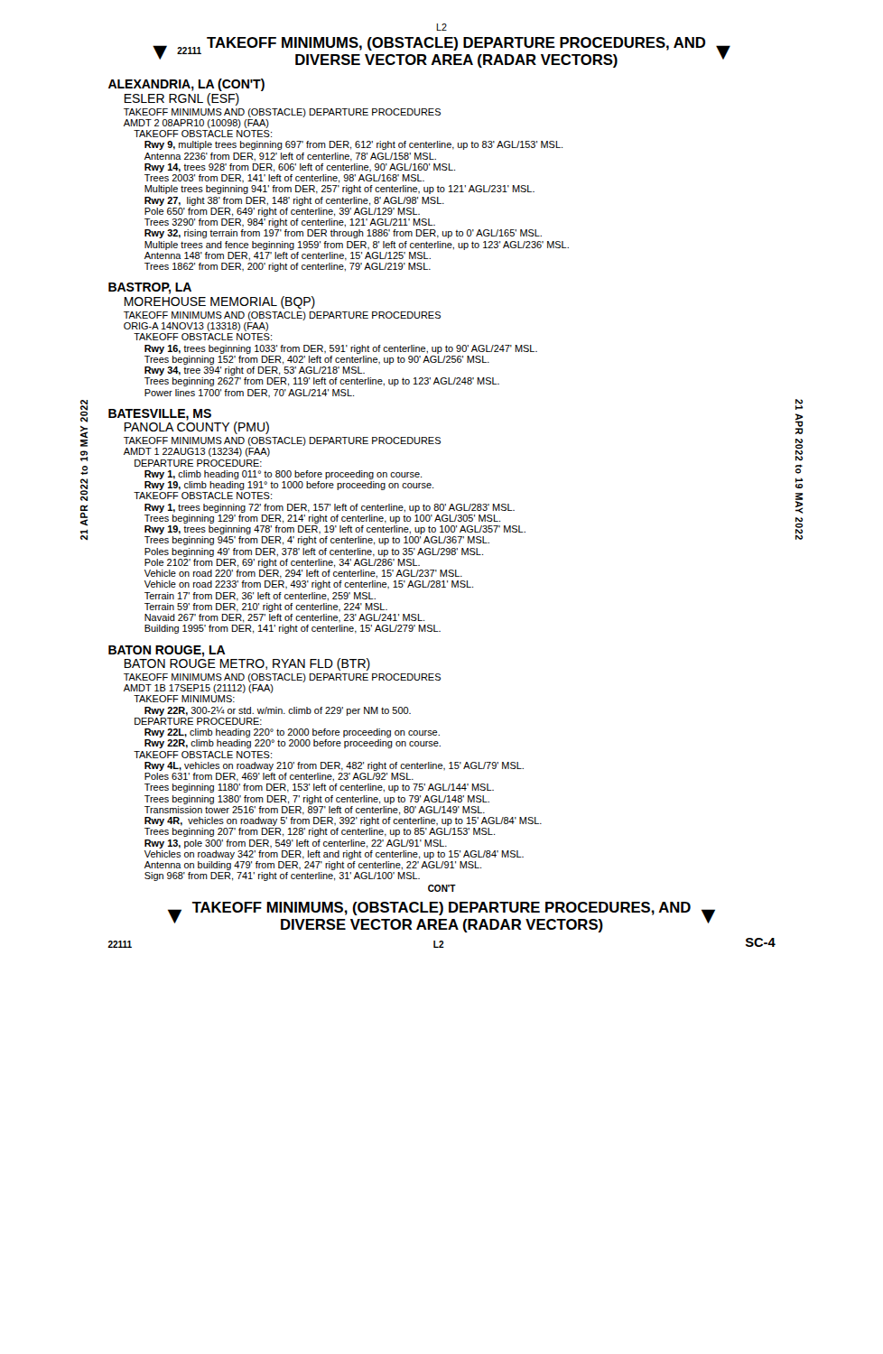L2
▼
22111
TAKEOFF MINIMUMS, (OBSTACLE) DEPARTURE PROCEDURES, AND
DIVERSE VECTOR AREA (RADAR VECTORS)
▼
21 APR 2022 to 19 MAY 2022
21 APR 2022 to 19 MAY 2022
ALEXANDRIA, LA (CON'T)
ESLER RGNL (ESF)
TAKEOFF MINIMUMS AND (OBSTACLE) DEPARTURE PROCEDURES
AMDT 2 08APR10 (10098) (FAA)
TAKEOFF OBSTACLE NOTES:
Rwy 9, multiple trees beginning 697' from DER, 612' right of centerline, up to 83' AGL/153' MSL.
Antenna 2236' from DER, 912' left of centerline, 78' AGL/158' MSL.
Rwy 14, trees 928' from DER, 606' left of centerline, 90' AGL/160' MSL.
Trees 2003' from DER, 141' left of centerline, 98' AGL/168' MSL.
Multiple trees beginning 941' from DER, 257' right of centerline, up to 121' AGL/231' MSL.
Rwy 27, light 38' from DER, 148' right of centerline, 8' AGL/98' MSL.
Pole 650' from DER, 649' right of centerline, 39' AGL/129' MSL.
Trees 3290' from DER, 984' right of centerline, 121' AGL/211' MSL.
Rwy 32, rising terrain from 197' from DER through 1886' from DER, up to 0' AGL/165' MSL.
Multiple trees and fence beginning 1959' from DER, 8' left of centerline, up to 123' AGL/236' MSL.
Antenna 148' from DER, 417' left of centerline, 15' AGL/125' MSL.
Trees 1862' from DER, 200' right of centerline, 79' AGL/219' MSL.
BASTROP, LA
MOREHOUSE MEMORIAL (BQP)
TAKEOFF MINIMUMS AND (OBSTACLE) DEPARTURE PROCEDURES
ORIG-A 14NOV13 (13318) (FAA)
TAKEOFF OBSTACLE NOTES:
Rwy 16, trees beginning 1033' from DER, 591' right of centerline, up to 90' AGL/247' MSL.
Trees beginning 152' from DER, 402' left of centerline, up to 90' AGL/256' MSL.
Rwy 34, tree 394' right of DER, 53' AGL/218' MSL.
Trees beginning 2627' from DER, 119' left of centerline, up to 123' AGL/248' MSL.
Power lines 1700' from DER, 70' AGL/214' MSL.
BATESVILLE, MS
PANOLA COUNTY (PMU)
TAKEOFF MINIMUMS AND (OBSTACLE) DEPARTURE PROCEDURES
AMDT 1 22AUG13 (13234) (FAA)
DEPARTURE PROCEDURE:
Rwy 1, climb heading 011° to 800 before proceeding on course.
Rwy 19, climb heading 191° to 1000 before proceeding on course.
TAKEOFF OBSTACLE NOTES:
Rwy 1, trees beginning 72' from DER, 157' left of centerline, up to 80' AGL/283' MSL.
Trees beginning 129' from DER, 214' right of centerline, up to 100' AGL/305' MSL.
Rwy 19, trees beginning 478' from DER, 19' left of centerline, up to 100' AGL/357' MSL.
Trees beginning 945' from DER, 4' right of centerline, up to 100' AGL/367' MSL.
Poles beginning 49' from DER, 378' left of centerline, up to 35' AGL/298' MSL.
Pole 2102' from DER, 69' right of centerline, 34' AGL/286' MSL.
Vehicle on road 220' from DER, 294' left of centerline, 15' AGL/237' MSL.
Vehicle on road 2233' from DER, 493' right of centerline, 15' AGL/281' MSL.
Terrain 17' from DER, 36' left of centerline, 259' MSL.
Terrain 59' from DER, 210' right of centerline, 224' MSL.
Navaid 267' from DER, 257' left of centerline, 23' AGL/241' MSL.
Building 1995' from DER, 141' right of centerline, 15' AGL/279' MSL.
BATON ROUGE, LA
BATON ROUGE METRO, RYAN FLD (BTR)
TAKEOFF MINIMUMS AND (OBSTACLE) DEPARTURE PROCEDURES
AMDT 1B 17SEP15 (21112) (FAA)
TAKEOFF MINIMUMS:
Rwy 22R, 300-2¼ or std. w/min. climb of 229' per NM to 500.
DEPARTURE PROCEDURE:
Rwy 22L, climb heading 220° to 2000 before proceeding on course.
Rwy 22R, climb heading 220° to 2000 before proceeding on course.
TAKEOFF OBSTACLE NOTES:
Rwy 4L, vehicles on roadway 210' from DER, 482' right of centerline, 15' AGL/79' MSL.
Poles 631' from DER, 469' left of centerline, 23' AGL/92' MSL.
Trees beginning 1180' from DER, 153' left of centerline, up to 75' AGL/144' MSL.
Trees beginning 1380' from DER, 7' right of centerline, up to 79' AGL/148' MSL.
Transmission tower 2516' from DER, 897' left of centerline, 80' AGL/149' MSL.
Rwy 4R, vehicles on roadway 5' from DER, 392' right of centerline, up to 15' AGL/84' MSL.
Trees beginning 207' from DER, 128' right of centerline, up to 85' AGL/153' MSL.
Rwy 13, pole 300' from DER, 549' left of centerline, 22' AGL/91' MSL.
Vehicles on roadway 342' from DER, left and right of centerline, up to 15' AGL/84' MSL.
Antenna on building 479' from DER, 247' right of centerline, 22' AGL/91' MSL.
Sign 968' from DER, 741' right of centerline, 31' AGL/100' MSL.
CON'T
▼
TAKEOFF MINIMUMS, (OBSTACLE) DEPARTURE PROCEDURES, AND
DIVERSE VECTOR AREA (RADAR VECTORS)
▼
22111 L2 SC-4